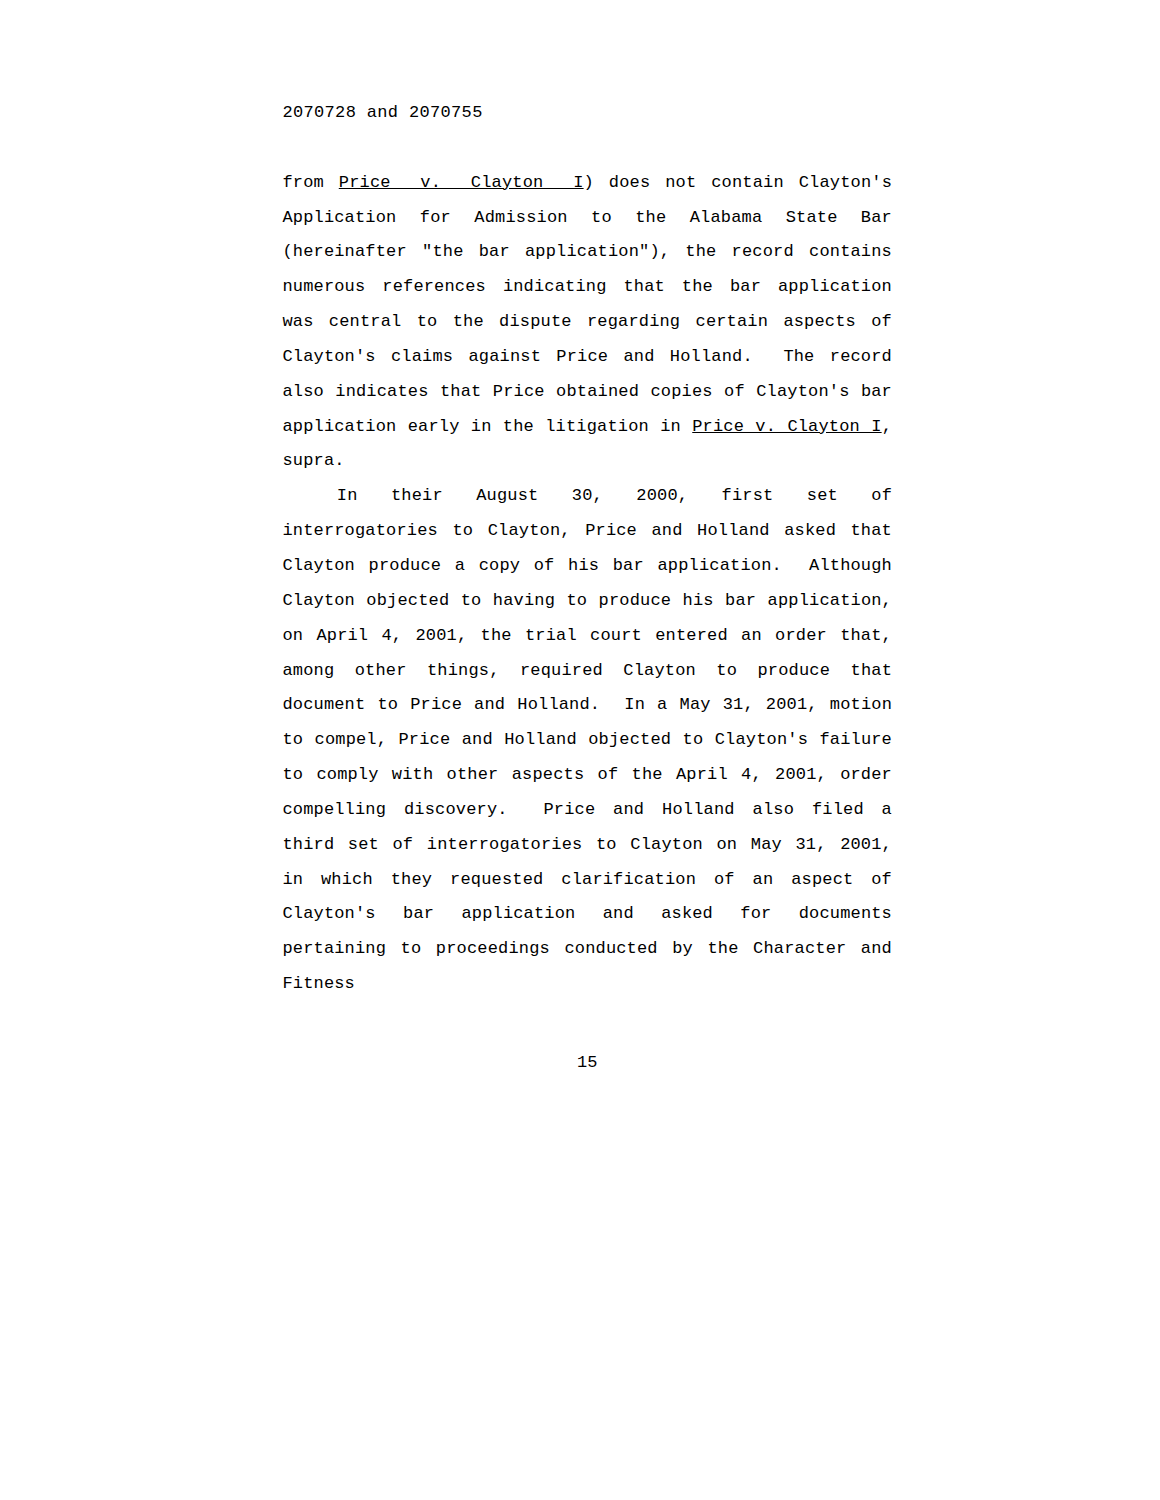2070728 and 2070755
from Price v. Clayton I) does not contain Clayton's Application for Admission to the Alabama State Bar (hereinafter "the bar application"), the record contains numerous references indicating that the bar application was central to the dispute regarding certain aspects of Clayton's claims against Price and Holland. The record also indicates that Price obtained copies of Clayton's bar application early in the litigation in Price v. Clayton I, supra.
In their August 30, 2000, first set of interrogatories to Clayton, Price and Holland asked that Clayton produce a copy of his bar application. Although Clayton objected to having to produce his bar application, on April 4, 2001, the trial court entered an order that, among other things, required Clayton to produce that document to Price and Holland. In a May 31, 2001, motion to compel, Price and Holland objected to Clayton's failure to comply with other aspects of the April 4, 2001, order compelling discovery. Price and Holland also filed a third set of interrogatories to Clayton on May 31, 2001, in which they requested clarification of an aspect of Clayton's bar application and asked for documents pertaining to proceedings conducted by the Character and Fitness
15